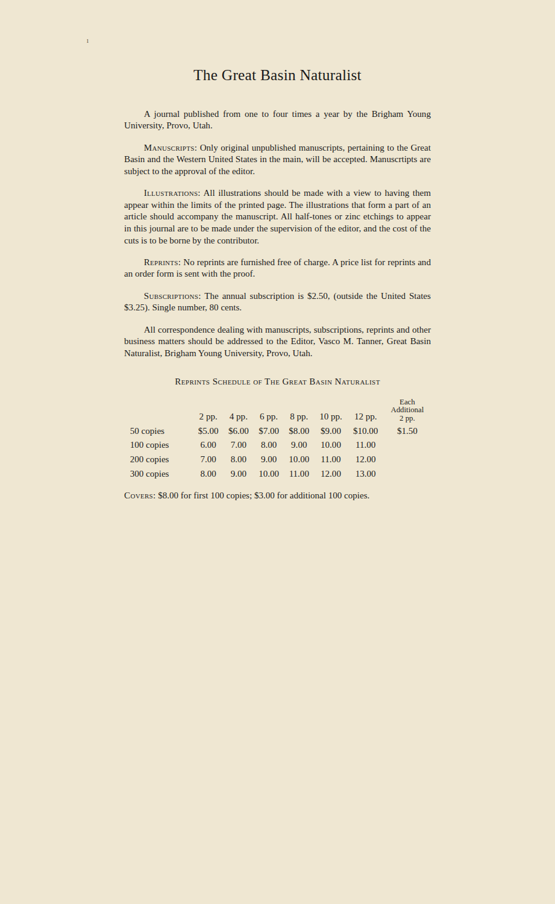ı
The Great Basin Naturalist
A journal published from one to four times a year by the Brigham Young University, Provo, Utah.
Manuscripts: Only original unpublished manuscripts, pertaining to the Great Basin and the Western United States in the main, will be accepted. Manuscrtipts are subject to the approval of the editor.
Illustrations: All illustrations should be made with a view to having them appear within the limits of the printed page. The illustrations that form a part of an article should accompany the manuscript. All half-tones or zinc etchings to appear in this journal are to be made under the supervision of the editor, and the cost of the cuts is to be borne by the contributor.
Reprints: No reprints are furnished free of charge. A price list for reprints and an order form is sent with the proof.
Subscriptions: The annual subscription is $2.50, (outside the United States $3.25). Single number, 80 cents.
All correspondence dealing with manuscripts, subscriptions, reprints and other business matters should be addressed to the Editor, Vasco M. Tanner, Great Basin Naturalist, Brigham Young University, Provo, Utah.
Reprints Schedule of The Great Basin Naturalist
| | 2 pp. | 4 pp. | 6 pp. | 8 pp. | 10 pp. | 12 pp. | Each Additional 2 pp. |
| 50 copies | $5.00 | $6.00 | $7.00 | $8.00 | $9.00 | $10.00 | $1.50 |
| 100 copies | 6.00 | 7.00 | 8.00 | 9.00 | 10.00 | 11.00 | |
| 200 copies | 7.00 | 8.00 | 9.00 | 10.00 | 11.00 | 12.00 | |
| 300 copies | 8.00 | 9.00 | 10.00 | 11.00 | 12.00 | 13.00 | |
Covers: $8.00 for first 100 copies; $3.00 for additional 100 copies.